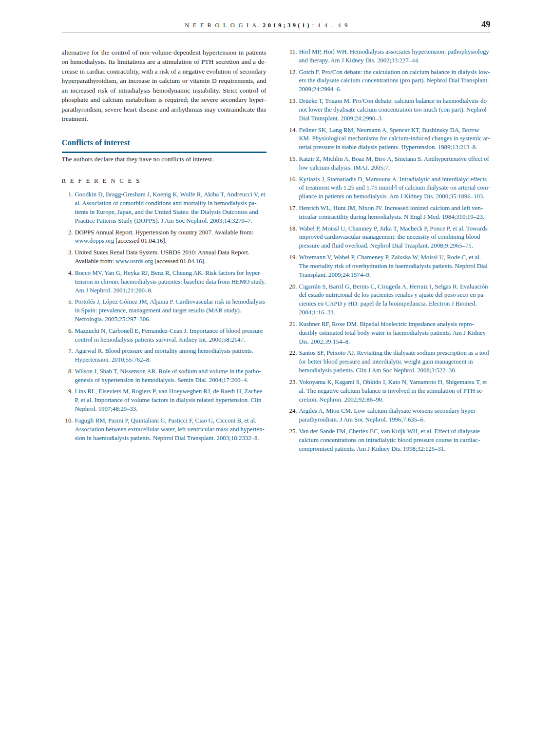N E F R O L O G I A. 2 0 1 9 ; 3 9 ( 1 ) : 4 4 – 4 9
49
alternative for the control of non-volume-dependent hypertension in patients on hemodialysis. Its limitations are a stimulation of PTH secretion and a decrease in cardiac contractility, with a risk of a negative evolution of secondary hyperparathyroidism, an increase in calcium or vitamin D requirements, and an increased risk of intradialysis hemodynamic instability. Strict control of phosphate and calcium metabolism is required; the severe secondary hyperparathyroidism, severe heart disease and arrhythmias may contraindicate this treatment.
Conflicts of interest
The authors declare that they have no conflicts of interest.
r e f e r e n c e s
Goodkin D, Bragg-Gresham J, Koenig K, Wolfe R, Akiba T, Andreucci V, et al. Association of comorbid conditions and mortality in hemodialysis patients in Europe, Japan, and the United States: the Dialysis Outcomes and Practice Patterns Study (DOPPS). J Am Soc Nephrol. 2003;14:3270–7.
DOPPS Annual Report. Hypertension by country 2007. Available from: www.dopps.org [accessed 01.04.16].
United States Renal Data System. USRDS 2010: Annual Data Report. Available from: www.usrds.org [accessed 01.04.16].
Rocco MV, Yan G, Heyka RJ, Benz R, Cheung AK. Risk factors for hypertension in chronic haemodialysis patientes: baseline data from HEMO study. Am J Nephrol. 2001;21:280–8.
Portolés J, López Gómez JM, Aljama P. Cardiovascular risk in hemodialysis in Spain: prevalence, management and target results (MAR study). Nefrologia. 2005;25:297–306.
Mazzuchi N, Carbonell E, Fernandez-Cean J. Importance of blood pressure control in hemodialysis patients survival. Kidney Int. 2000;58:2147.
Agarwal R. Blood pressure and mortality among hemodialysis patients. Hypertension. 2010;55:762–8.
Wilson J, Shah T, Nissenson AR. Role of sodium and volume in the pathogenesis of hypertension in hemodialysis. Semin Dial. 2004;17:260–4.
Lins RL, Elseviers M, Rogiers P, van Hoeyweghen RJ, de Raedt H, Zachee P, et al. Importance of volume factors in dialysis related hypertension. Clin Nephrol. 1997;48:29–33.
Fagugli RM, Pasini P, Quintaliani G, Pasticci F, Ciao G, Cicconi B, et al. Association between extracellular water, left ventricular mass and hypertension in haemodialysis patients. Nephrol Dial Transplant. 2003;18:2332–8.
Hörl MP, Hörl WH. Hemodialysis associates hypertension: pathophysiology and therapy. Am J Kidney Dis. 2002;33:227–44.
Gotch F. Pro/Con debate: the calculation on calcium balance in dialysis lowers the dialysate calcium concentrations (pro part). Nephrol Dial Transplant. 2009;24:2994–6.
Drüeke T, Touam M. Pro/Con debate: calcium balance in haemodialysis-do not lower the dyalisate calcium concentration too much (con part). Nephrol Dial Transplant. 2009;24:2990–3.
Fellner SK, Lang RM, Neumann A, Spencer KT, Bushinsky DA, Borow KM. Physiological mechanisms for calcium-induced changes in systemic arterial pressure in stable dialysis patients. Hypertension. 1989;13:213–8.
Katzir Z, Michlin A, Boaz M, Biro A, Smetana S. Antihypertensive effect of low calcium dialysis. IMAJ. 2005;7.
Kyriazis J, Stamatiadis D, Mamouna A. Intradialytic and interdialyc effects of treatment with 1.25 and 1.75 mmol/l of calcium dialysate on arterial compliance in patients on hemodialysis. Am J Kidney Dis. 2000;35:1096–103.
Henrich WL, Hunt JM, Nixon JV. Increased ionized calcium and left ventricular contractility during hemodialysis. N Engl J Med. 1984;310:19–23.
Wabel P, Moissl U, Chamney P, Jirka T, Macheck P, Ponce P, et al. Towards improved cardiovascular management: the necessity of combining blood pressure and fluid overload. Nephrol Dial Trasplant. 2008;9:2965–71.
Wizemann V, Wabel P, Chameney P, Zaluska W, Moissl U, Rode C, et al. The mortality risk of overhydration in haemodialysis patients. Nephrol Dial Transplant. 2009;24:1574–9.
Cigarrán S, Barril G, Bernis C, Cirugeda A, Herraiz I, Selgas R. Evaluación del estado nutricional de los pacientes renales y ajuste del peso seco en pacientes en CAPD y HD: papel de la bioimpedancia. Electron J Biomed. 2004;1:16–23.
Kushner RF, Roxe DM. Bipedal bioelectric impedance analysis reproducibly estimated total body water in haemodialysis patients. Am J Kidney Dis. 2002;39:154–8.
Santos SF, Peixoto AJ. Revisiting the dialysate sodium prescription as a tool for better blood pressure and interdialytic weight gain management in hemodialysis patients. Clin J Am Soc Nephrol. 2008;3:522–30.
Yokoyama K, Kagami S, Ohkido I, Kato N, Yamamoto H, Shigematsu T, et al. The negative calcium balance is involved in the stimulation of PTH secretion. Nephron. 2002;92:86–90.
Argiles A, Mion CM. Low-calcium dialysate worsens secondary hyperparathyroidism. J Am Soc Nephrol. 1996;7:635–6.
Van der Sande FM, Cheriex EC, van Kuijk WH, et al. Effect of dialysate calcium concentrations on intradialytic blood pressure course in cardiac-compromised patients. Am J Kidney Dis. 1998;32:125–31.